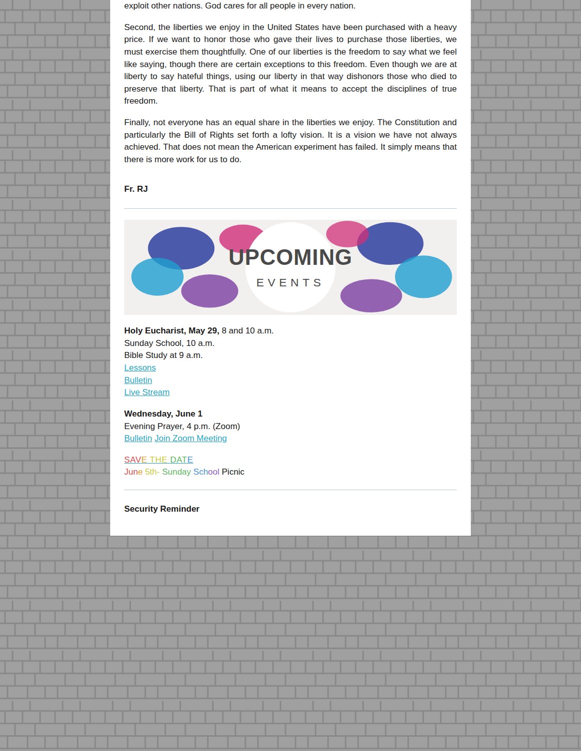exploit other nations. God cares for all people in every nation.
Second, the liberties we enjoy in the United States have been purchased with a heavy price. If we want to honor those who gave their lives to purchase those liberties, we must exercise them thoughtfully. One of our liberties is the freedom to say what we feel like saying, though there are certain exceptions to this freedom. Even though we are at liberty to say hateful things, using our liberty in that way dishonors those who died to preserve that liberty. That is part of what it means to accept the disciplines of true freedom.
Finally, not everyone has an equal share in the liberties we enjoy. The Constitution and particularly the Bill of Rights set forth a lofty vision. It is a vision we have not always achieved. That does not mean the American experiment has failed. It simply means that there is more work for us to do.
Fr. RJ
UPCOMING EVENTS
Holy Eucharist, May 29, 8 and 10 a.m.
Sunday School, 10 a.m.
Bible Study at 9 a.m.
Lessons
Bulletin
Live Stream
Wednesday, June 1
Evening Prayer, 4 p.m. (Zoom)
Bulletin Join Zoom Meeting
SAV E THE DAT E
Jun e 5th- Sunday Sch ool Picnic
Security Reminder